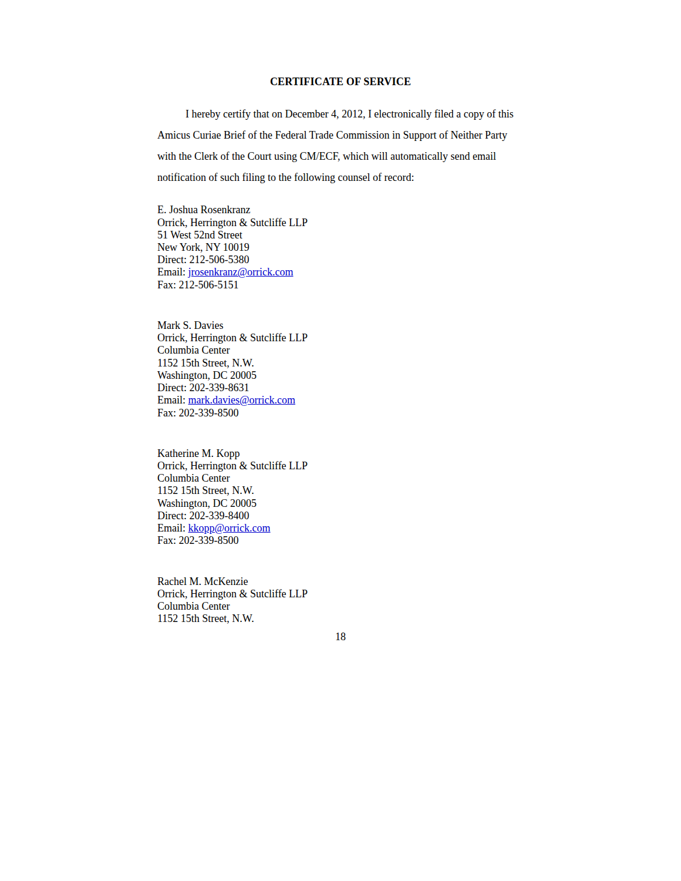CERTIFICATE OF SERVICE
I hereby certify that on December 4, 2012, I electronically filed a copy of this Amicus Curiae Brief of the Federal Trade Commission in Support of Neither Party with the Clerk of the Court using CM/ECF, which will automatically send email notification of such filing to the following counsel of record:
E. Joshua Rosenkranz
Orrick, Herrington & Sutcliffe LLP
51 West 52nd Street
New York, NY 10019
Direct: 212-506-5380
Email: jrosenkranz@orrick.com
Fax: 212-506-5151
Mark S. Davies
Orrick, Herrington & Sutcliffe LLP
Columbia Center
1152 15th Street, N.W.
Washington, DC 20005
Direct: 202-339-8631
Email: mark.davies@orrick.com
Fax: 202-339-8500
Katherine M. Kopp
Orrick, Herrington & Sutcliffe LLP
Columbia Center
1152 15th Street, N.W.
Washington, DC 20005
Direct: 202-339-8400
Email: kkopp@orrick.com
Fax: 202-339-8500
Rachel M. McKenzie
Orrick, Herrington & Sutcliffe LLP
Columbia Center
1152 15th Street, N.W.
18